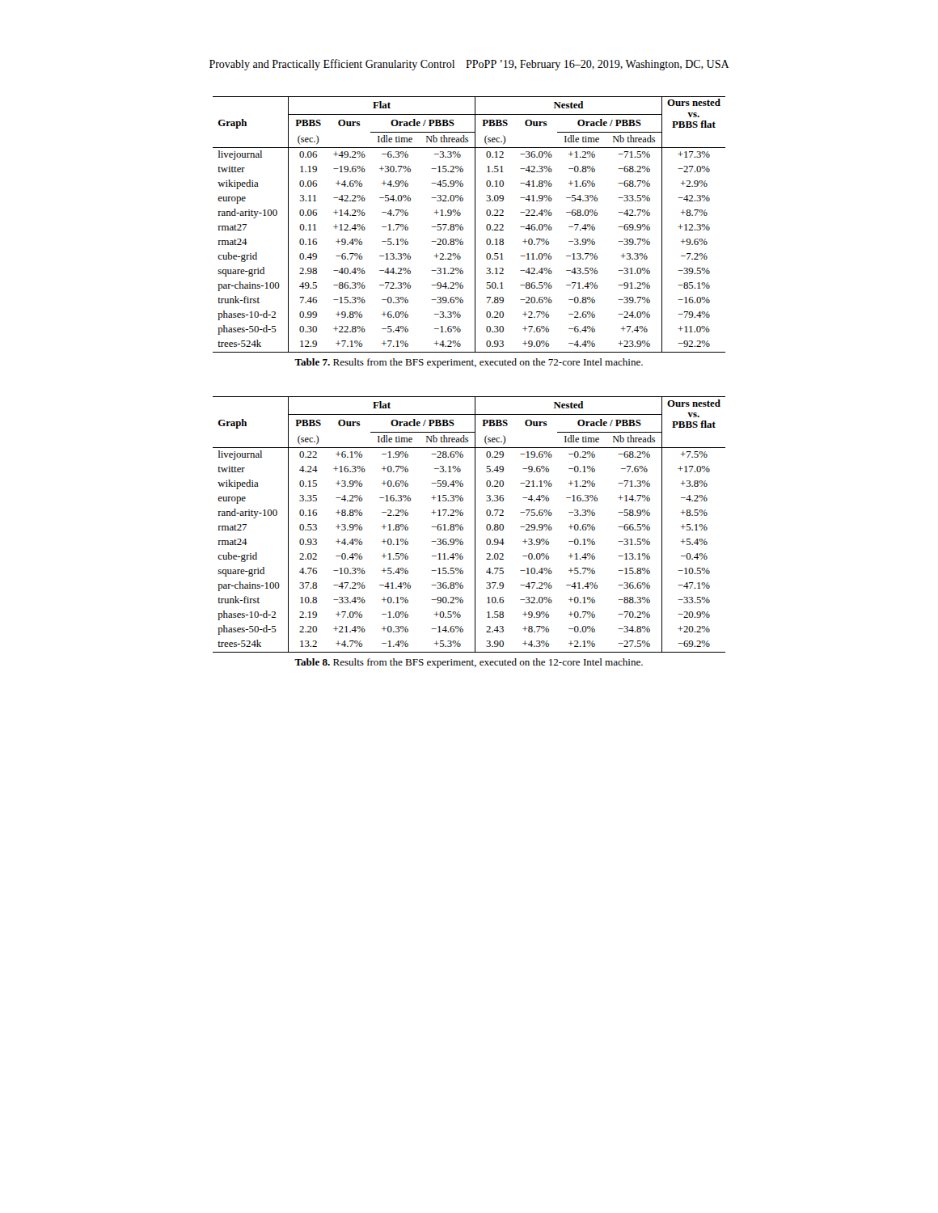Provably and Practically Efficient Granularity Control
PPoPP ’19, February 16–20, 2019, Washington, DC, USA
| | Flat | Nested | Ours nested vs. PBBS flat |
| --- | --- | --- | --- |
| Graph | PBBS | Ours | Oracle / PBBS | PBBS | Ours | Oracle / PBBS |
| | (sec.) | | Idle time | Nb threads | (sec.) | | Idle time | Nb threads | |
| livejournal | 0.06 | +49.2% | −6.3% | −3.3% | 0.12 | −36.0% | +1.2% | −71.5% | +17.3% |
| twitter | 1.19 | −19.6% | +30.7% | −15.2% | 1.51 | −42.3% | −0.8% | −68.2% | −27.0% |
| wikipedia | 0.06 | +4.6% | +4.9% | −45.9% | 0.10 | −41.8% | +1.6% | −68.7% | +2.9% |
| europe | 3.11 | −42.2% | −54.0% | −32.0% | 3.09 | −41.9% | −54.3% | −33.5% | −42.3% |
| rand-arity-100 | 0.06 | +14.2% | −4.7% | +1.9% | 0.22 | −22.4% | −68.0% | −42.7% | +8.7% |
| rmat27 | 0.11 | +12.4% | −1.7% | −57.8% | 0.22 | −46.0% | −7.4% | −69.9% | +12.3% |
| rmat24 | 0.16 | +9.4% | −5.1% | −20.8% | 0.18 | +0.7% | −3.9% | −39.7% | +9.6% |
| cube-grid | 0.49 | −6.7% | −13.3% | +2.2% | 0.51 | −11.0% | −13.7% | +3.3% | −7.2% |
| square-grid | 2.98 | −40.4% | −44.2% | −31.2% | 3.12 | −42.4% | −43.5% | −31.0% | −39.5% |
| par-chains-100 | 49.5 | −86.3% | −72.3% | −94.2% | 50.1 | −86.5% | −71.4% | −91.2% | −85.1% |
| trunk-first | 7.46 | −15.3% | −0.3% | −39.6% | 7.89 | −20.6% | −0.8% | −39.7% | −16.0% |
| phases-10-d-2 | 0.99 | +9.8% | +6.0% | −3.3% | 0.20 | +2.7% | −2.6% | −24.0% | −79.4% |
| phases-50-d-5 | 0.30 | +22.8% | −5.4% | −1.6% | 0.30 | +7.6% | −6.4% | +7.4% | +11.0% |
| trees-524k | 12.9 | +7.1% | +7.1% | +4.2% | 0.93 | +9.0% | −4.4% | +23.9% | −92.2% |
Table 7. Results from the BFS experiment, executed on the 72-core Intel machine.
| | Flat | Nested | Ours nested vs. PBBS flat |
| --- | --- | --- | --- |
| Graph | PBBS | Ours | Oracle / PBBS | PBBS | Ours | Oracle / PBBS |
| | (sec.) | | Idle time | Nb threads | (sec.) | | Idle time | Nb threads | |
| livejournal | 0.22 | +6.1% | −1.9% | −28.6% | 0.29 | −19.6% | −0.2% | −68.2% | +7.5% |
| twitter | 4.24 | +16.3% | +0.7% | −3.1% | 5.49 | −9.6% | −0.1% | −7.6% | +17.0% |
| wikipedia | 0.15 | +3.9% | +0.6% | −59.4% | 0.20 | −21.1% | +1.2% | −71.3% | +3.8% |
| europe | 3.35 | −4.2% | −16.3% | +15.3% | 3.36 | −4.4% | −16.3% | +14.7% | −4.2% |
| rand-arity-100 | 0.16 | +8.8% | −2.2% | +17.2% | 0.72 | −75.6% | −3.3% | −58.9% | +8.5% |
| rmat27 | 0.53 | +3.9% | +1.8% | −61.8% | 0.80 | −29.9% | +0.6% | −66.5% | +5.1% |
| rmat24 | 0.93 | +4.4% | +0.1% | −36.9% | 0.94 | +3.9% | −0.1% | −31.5% | +5.4% |
| cube-grid | 2.02 | −0.4% | +1.5% | −11.4% | 2.02 | −0.0% | +1.4% | −13.1% | −0.4% |
| square-grid | 4.76 | −10.3% | +5.4% | −15.5% | 4.75 | −10.4% | +5.7% | −15.8% | −10.5% |
| par-chains-100 | 37.8 | −47.2% | −41.4% | −36.8% | 37.9 | −47.2% | −41.4% | −36.6% | −47.1% |
| trunk-first | 10.8 | −33.4% | +0.1% | −90.2% | 10.6 | −32.0% | +0.1% | −88.3% | −33.5% |
| phases-10-d-2 | 2.19 | +7.0% | −1.0% | +0.5% | 1.58 | +9.9% | +0.7% | −70.2% | −20.9% |
| phases-50-d-5 | 2.20 | +21.4% | +0.3% | −14.6% | 2.43 | +8.7% | −0.0% | −34.8% | +20.2% |
| trees-524k | 13.2 | +4.7% | −1.4% | +5.3% | 3.90 | +4.3% | +2.1% | −27.5% | −69.2% |
Table 8. Results from the BFS experiment, executed on the 12-core Intel machine.